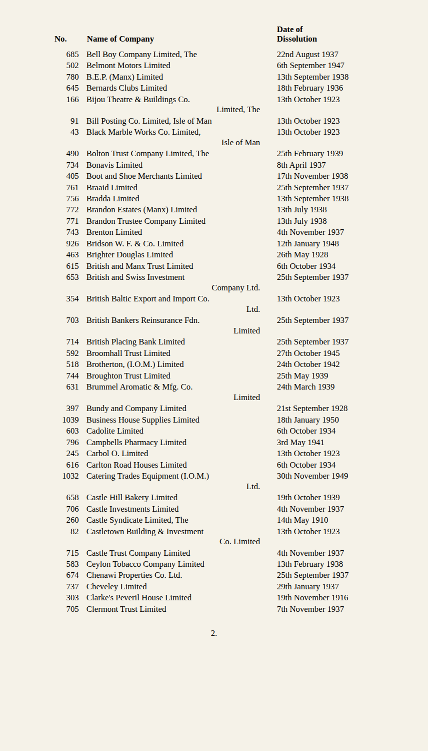| No. | Name of Company | Date of Dissolution |
| --- | --- | --- |
| 685 | Bell Boy Company Limited, The | 22nd August 1937 |
| 502 | Belmont Motors Limited | 6th September 1947 |
| 780 | B.E.P. (Manx) Limited | 13th September 1938 |
| 645 | Bernards Clubs Limited | 18th February 1936 |
| 166 | Bijou Theatre & Buildings Co. Limited, The | 13th October 1923 |
| 91 | Bill Posting Co. Limited, Isle of Man | 13th October 1923 |
| 43 | Black Marble Works Co. Limited, Isle of Man | 13th October 1923 |
| 490 | Bolton Trust Company Limited, The | 25th February 1939 |
| 734 | Bonavis Limited | 8th April 1937 |
| 405 | Boot and Shoe Merchants Limited | 17th November 1938 |
| 761 | Braaid Limited | 25th September 1937 |
| 756 | Bradda Limited | 13th September 1938 |
| 772 | Brandon Estates (Manx) Limited | 13th July 1938 |
| 771 | Brandon Trustee Company Limited | 13th July 1938 |
| 743 | Brenton Limited | 4th November 1937 |
| 926 | Bridson W. F. & Co. Limited | 12th January 1948 |
| 463 | Brighter Douglas Limited | 26th May 1928 |
| 615 | British and Manx Trust Limited | 6th October 1934 |
| 653 | British and Swiss Investment Company Ltd. | 25th September 1937 |
| 354 | British Baltic Export and Import Co. Ltd. | 13th October 1923 |
| 703 | British Bankers Reinsurance Fdn. Limited | 25th September 1937 |
| 714 | British Placing Bank Limited | 25th September 1937 |
| 592 | Broomhall Trust Limited | 27th October 1945 |
| 518 | Brotherton, (I.O.M.) Limited | 24th October 1942 |
| 744 | Broughton Trust Limited | 25th May 1939 |
| 631 | Brummel Aromatic & Mfg. Co. Limited | 24th March 1939 |
| 397 | Bundy and Company Limited | 21st September 1928 |
| 1039 | Business House Supplies Limited | 18th January 1950 |
| 603 | Cadolite Limited | 6th October 1934 |
| 796 | Campbells Pharmacy Limited | 3rd May 1941 |
| 245 | Carbol O. Limited | 13th October 1923 |
| 616 | Carlton Road Houses Limited | 6th October 1934 |
| 1032 | Catering Trades Equipment (I.O.M.) Ltd. | 30th November 1949 |
| 658 | Castle Hill Bakery Limited | 19th October 1939 |
| 706 | Castle Investments Limited | 4th November 1937 |
| 260 | Castle Syndicate Limited, The | 14th May 1910 |
| 82 | Castletown Building & Investment Co. Limited | 13th October 1923 |
| 715 | Castle Trust Company Limited | 4th November 1937 |
| 583 | Ceylon Tobacco Company Limited | 13th February 1938 |
| 674 | Chenawi Properties Co. Ltd. | 25th September 1937 |
| 737 | Cheveley Limited | 29th January 1937 |
| 303 | Clarke's Peveril House Limited | 19th November 1916 |
| 705 | Clermont Trust Limited | 7th November 1937 |
2.